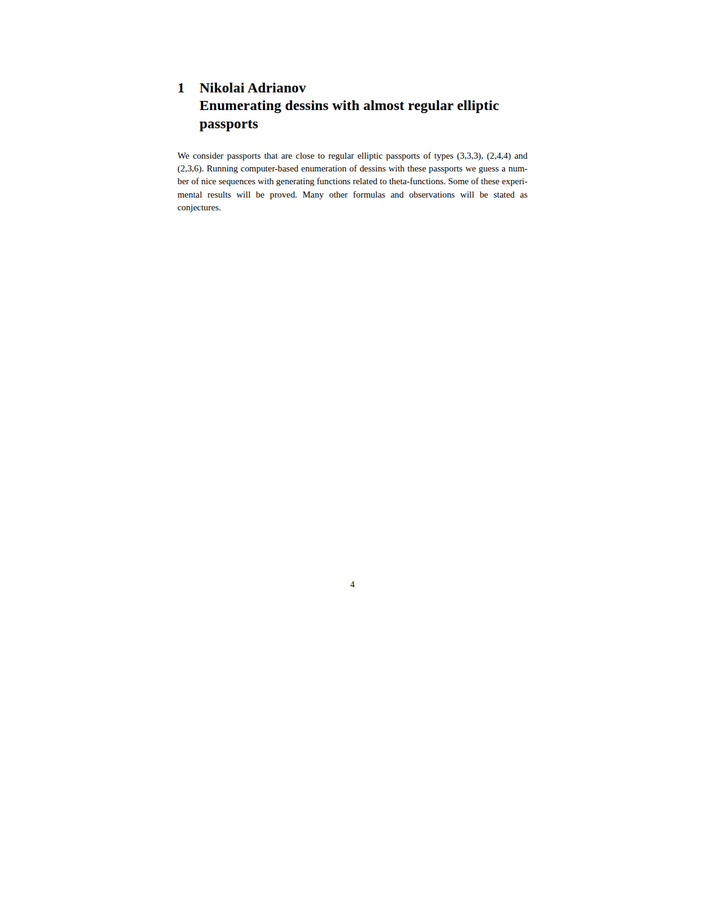1 Nikolai Adrianov Enumerating dessins with almost regular elliptic passports
We consider passports that are close to regular elliptic passports of types (3,3,3), (2,4,4) and (2,3,6). Running computer-based enumeration of dessins with these passports we guess a number of nice sequences with generating functions related to theta-functions. Some of these experimental results will be proved. Many other formulas and observations will be stated as conjectures.
4